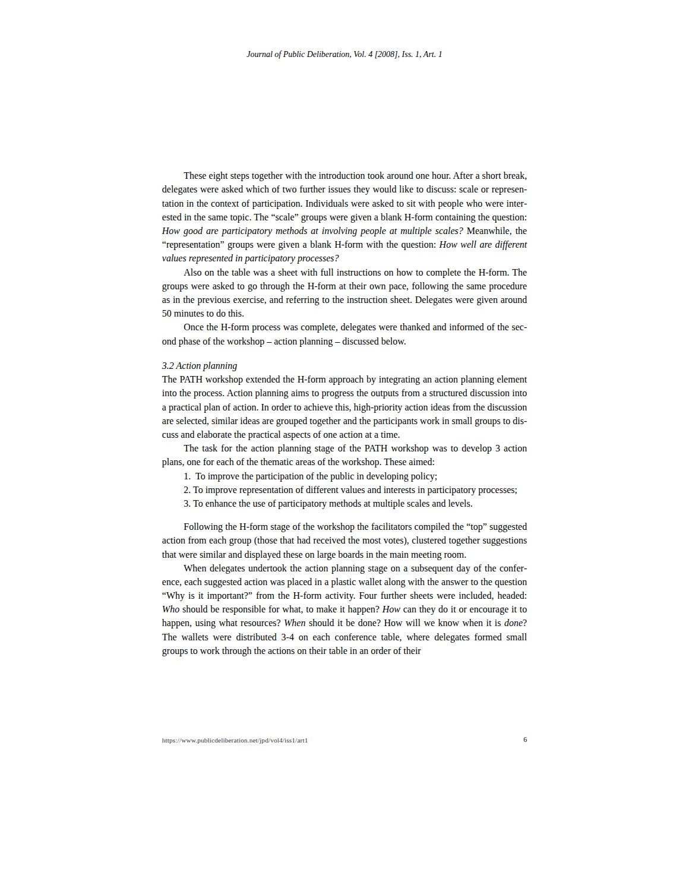Journal of Public Deliberation, Vol. 4 [2008], Iss. 1, Art. 1
These eight steps together with the introduction took around one hour. After a short break, delegates were asked which of two further issues they would like to discuss: scale or representation in the context of participation. Individuals were asked to sit with people who were interested in the same topic. The “scale” groups were given a blank H-form containing the question: How good are participatory methods at involving people at multiple scales? Meanwhile, the “representation” groups were given a blank H-form with the question: How well are different values represented in participatory processes?
Also on the table was a sheet with full instructions on how to complete the H-form. The groups were asked to go through the H-form at their own pace, following the same procedure as in the previous exercise, and referring to the instruction sheet. Delegates were given around 50 minutes to do this.
Once the H-form process was complete, delegates were thanked and informed of the second phase of the workshop – action planning – discussed below.
3.2 Action planning
The PATH workshop extended the H-form approach by integrating an action planning element into the process. Action planning aims to progress the outputs from a structured discussion into a practical plan of action. In order to achieve this, high-priority action ideas from the discussion are selected, similar ideas are grouped together and the participants work in small groups to discuss and elaborate the practical aspects of one action at a time.
The task for the action planning stage of the PATH workshop was to develop 3 action plans, one for each of the thematic areas of the workshop. These aimed:
1. To improve the participation of the public in developing policy;
2. To improve representation of different values and interests in participatory processes;
3. To enhance the use of participatory methods at multiple scales and levels.
Following the H-form stage of the workshop the facilitators compiled the “top” suggested action from each group (those that had received the most votes), clustered together suggestions that were similar and displayed these on large boards in the main meeting room.
When delegates undertook the action planning stage on a subsequent day of the conference, each suggested action was placed in a plastic wallet along with the answer to the question “Why is it important?” from the H-form activity. Four further sheets were included, headed: Who should be responsible for what, to make it happen? How can they do it or encourage it to happen, using what resources? When should it be done? How will we know when it is done? The wallets were distributed 3-4 on each conference table, where delegates formed small groups to work through the actions on their table in an order of their
https://www.publicdeliberation.net/jpd/vol4/iss1/art1
6